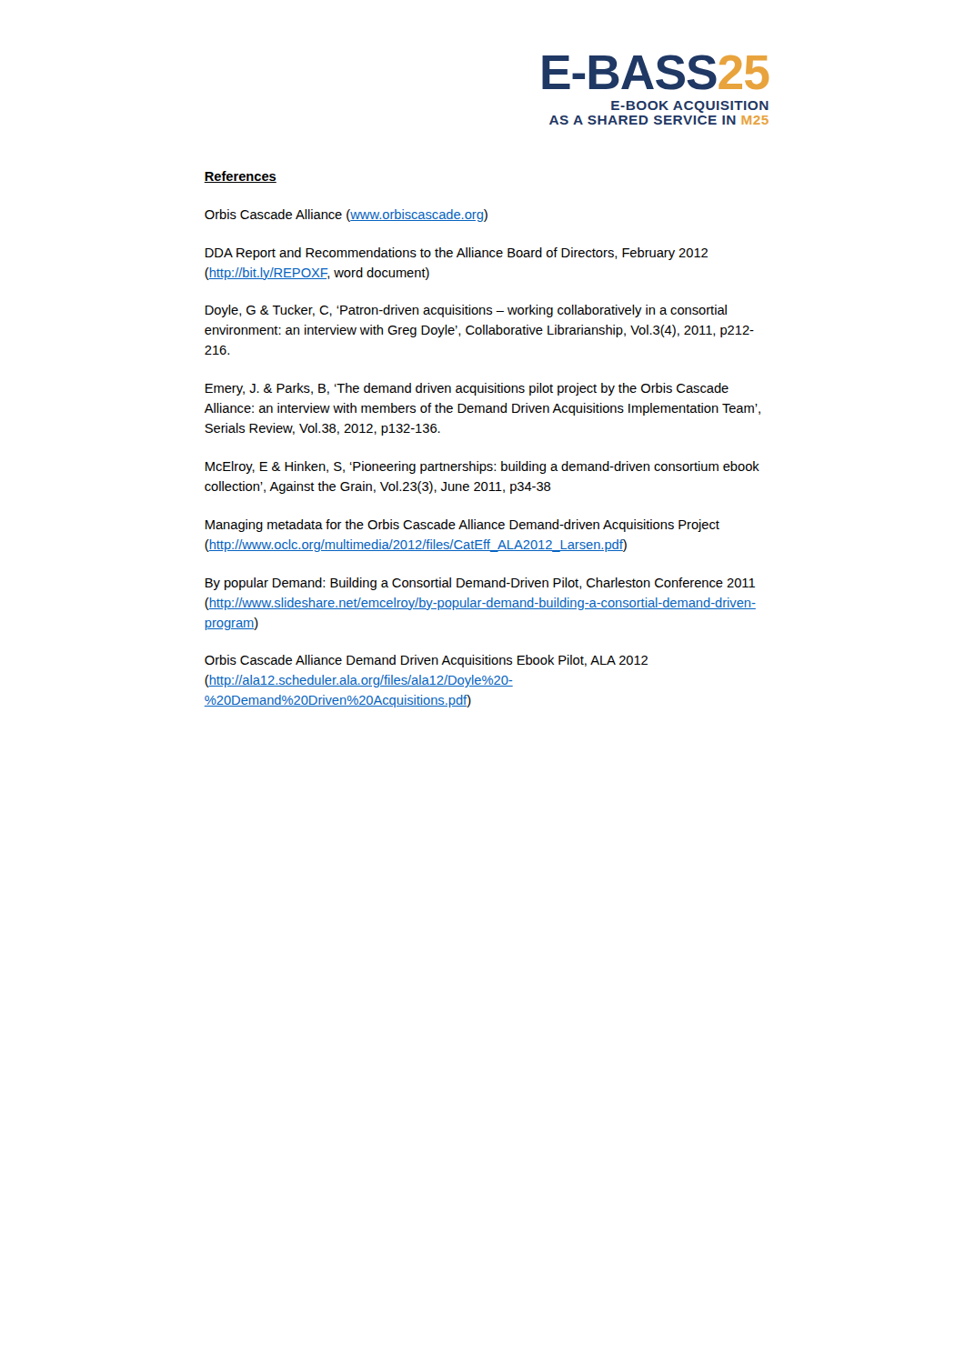E-BASS25
E-BOOK ACQUISITION
AS A SHARED SERVICE IN M25
References
Orbis Cascade Alliance (www.orbiscascade.org)
DDA Report and Recommendations to the Alliance Board of Directors, February 2012 (http://bit.ly/REPOXF, word document)
Doyle, G & Tucker, C, ‘Patron-driven acquisitions – working collaboratively in a consortial environment: an interview with Greg Doyle’, Collaborative Librarianship, Vol.3(4), 2011, p212-216.
Emery, J. & Parks, B, ‘The demand driven acquisitions pilot project by the Orbis Cascade Alliance: an interview with members of the Demand Driven Acquisitions Implementation Team’, Serials Review, Vol.38, 2012, p132-136.
McElroy, E & Hinken, S, ‘Pioneering partnerships: building a demand-driven consortium ebook collection’, Against the Grain, Vol.23(3), June 2011, p34-38
Managing metadata for the Orbis Cascade Alliance Demand-driven Acquisitions Project (http://www.oclc.org/multimedia/2012/files/CatEff_ALA2012_Larsen.pdf)
By popular Demand: Building a Consortial Demand-Driven Pilot, Charleston Conference 2011 (http://www.slideshare.net/emcelroy/by-popular-demand-building-a-consortial-demand-driven-program)
Orbis Cascade Alliance Demand Driven Acquisitions Ebook Pilot, ALA 2012 (http://ala12.scheduler.ala.org/files/ala12/Doyle%20-%20Demand%20Driven%20Acquisitions.pdf)